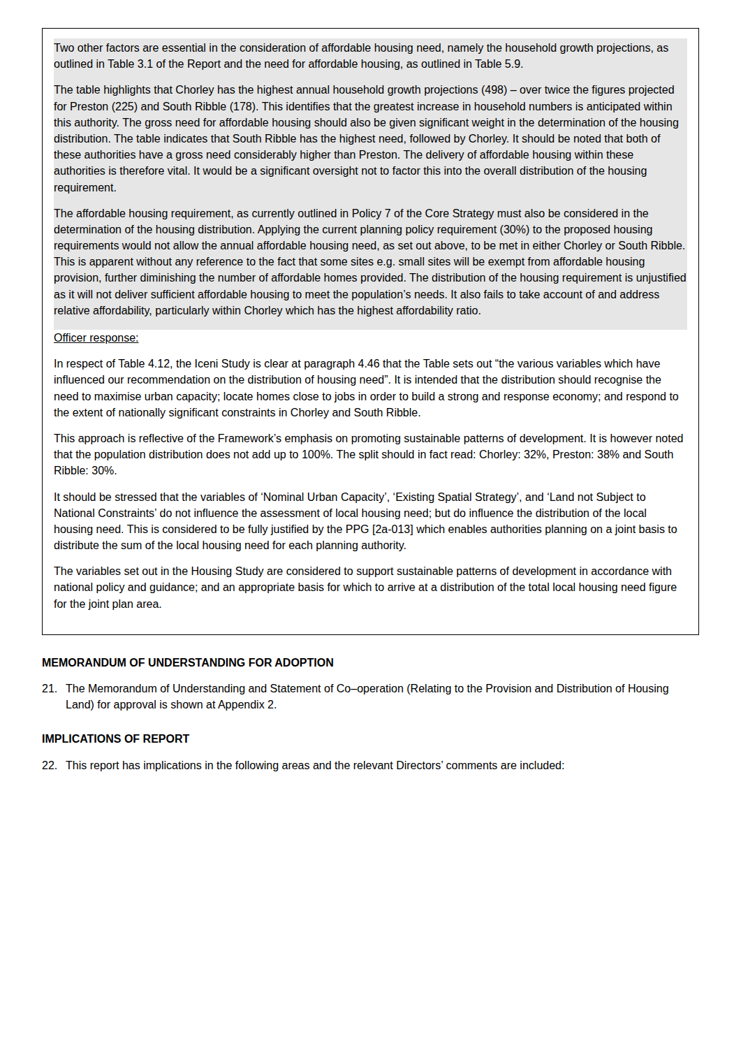Two other factors are essential in the consideration of affordable housing need, namely the household growth projections, as outlined in Table 3.1 of the Report and the need for affordable housing, as outlined in Table 5.9.
The table highlights that Chorley has the highest annual household growth projections (498) – over twice the figures projected for Preston (225) and South Ribble (178). This identifies that the greatest increase in household numbers is anticipated within this authority. The gross need for affordable housing should also be given significant weight in the determination of the housing distribution. The table indicates that South Ribble has the highest need, followed by Chorley. It should be noted that both of these authorities have a gross need considerably higher than Preston. The delivery of affordable housing within these authorities is therefore vital. It would be a significant oversight not to factor this into the overall distribution of the housing requirement.
The affordable housing requirement, as currently outlined in Policy 7 of the Core Strategy must also be considered in the determination of the housing distribution. Applying the current planning policy requirement (30%) to the proposed housing requirements would not allow the annual affordable housing need, as set out above, to be met in either Chorley or South Ribble. This is apparent without any reference to the fact that some sites e.g. small sites will be exempt from affordable housing provision, further diminishing the number of affordable homes provided. The distribution of the housing requirement is unjustified as it will not deliver sufficient affordable housing to meet the population’s needs. It also fails to take account of and address relative affordability, particularly within Chorley which has the highest affordability ratio.
Officer response:
In respect of Table 4.12, the Iceni Study is clear at paragraph 4.46 that the Table sets out “the various variables which have influenced our recommendation on the distribution of housing need”. It is intended that the distribution should recognise the need to maximise urban capacity; locate homes close to jobs in order to build a strong and response economy; and respond to the extent of nationally significant constraints in Chorley and South Ribble.
This approach is reflective of the Framework’s emphasis on promoting sustainable patterns of development. It is however noted that the population distribution does not add up to 100%. The split should in fact read: Chorley: 32%, Preston: 38% and South Ribble: 30%.
It should be stressed that the variables of ‘Nominal Urban Capacity’, ‘Existing Spatial Strategy’, and ‘Land not Subject to National Constraints’ do not influence the assessment of local housing need; but do influence the distribution of the local housing need. This is considered to be fully justified by the PPG [2a-013] which enables authorities planning on a joint basis to distribute the sum of the local housing need for each planning authority.
The variables set out in the Housing Study are considered to support sustainable patterns of development in accordance with national policy and guidance; and an appropriate basis for which to arrive at a distribution of the total local housing need figure for the joint plan area.
Memorandum of Understanding for Adoption
21. The Memorandum of Understanding and Statement of Co–operation (Relating to the Provision and Distribution of Housing Land) for approval is shown at Appendix 2.
Implications of Report
22. This report has implications in the following areas and the relevant Directors’ comments are included: